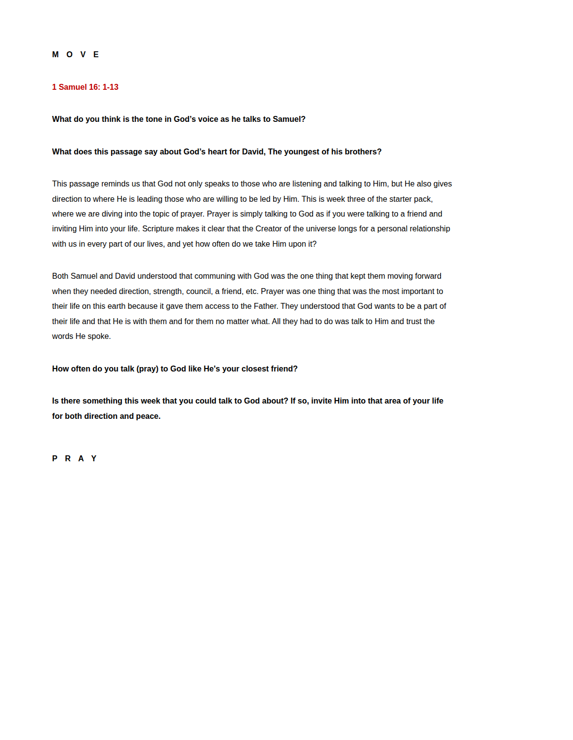M O V E
1 Samuel 16: 1-13
What do you think is the tone in God’s voice as he talks to Samuel?
What does this passage say about God’s heart for David, The youngest of his brothers?
This passage reminds us that God not only speaks to those who are listening and talking to Him, but He also gives direction to where He is leading those who are willing to be led by Him. This is week three of the starter pack, where we are diving into the topic of prayer. Prayer is simply talking to God as if you were talking to a friend and inviting Him into your life. Scripture makes it clear that the Creator of the universe longs for a personal relationship with us in every part of our lives, and yet how often do we take Him upon it?
Both Samuel and David understood that communing with God was the one thing that kept them moving forward when they needed direction, strength, council, a friend, etc. Prayer was one thing that was the most important to their life on this earth because it gave them access to the Father. They understood that God wants to be a part of their life and that He is with them and for them no matter what. All they had to do was talk to Him and trust the words He spoke.
How often do you talk (pray) to God like He's your closest friend?
Is there something this week that you could talk to God about? If so, invite Him into that area of your life for both direction and peace.
P R A Y